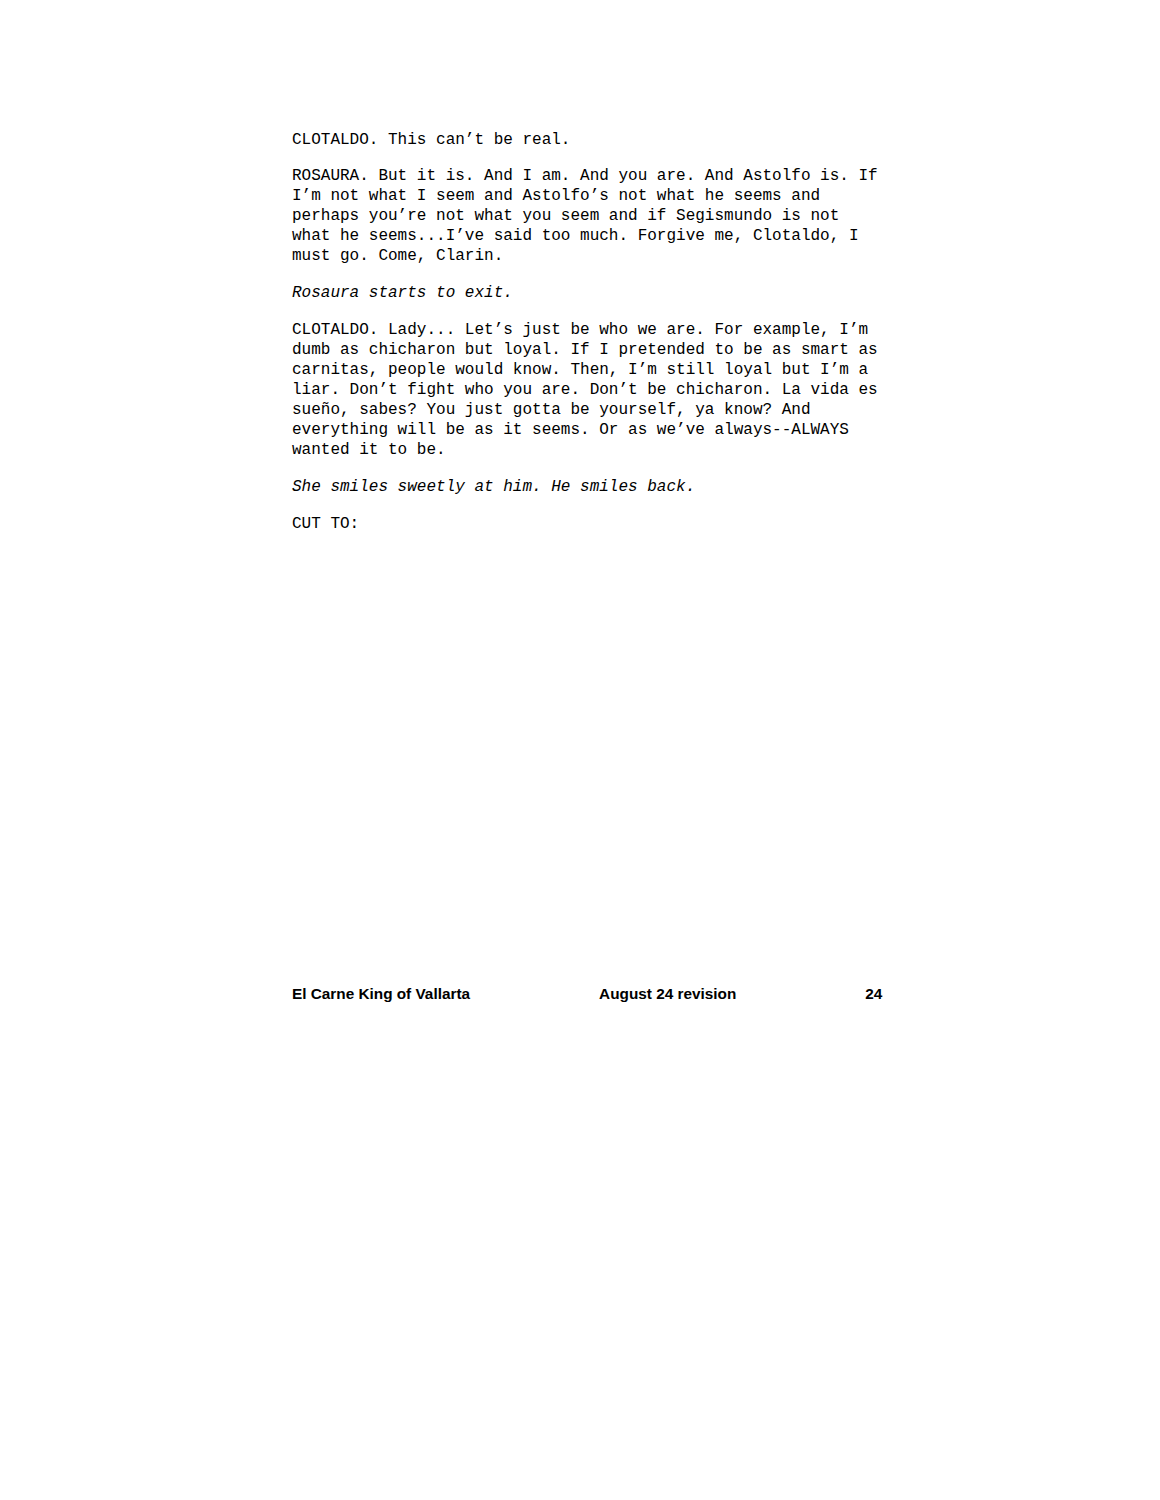CLOTALDO. This can’t be real.
ROSAURA. But it is. And I am. And you are. And Astolfo is. If I’m not what I seem and Astolfo’s not what he seems and perhaps you’re not what you seem and if Segismundo is not what he seems...I’ve said too much. Forgive me, Clotaldo, I must go. Come, Clarin.
Rosaura starts to exit.
CLOTALDO. Lady... Let’s just be who we are. For example, I’m dumb as chicharon but loyal. If I pretended to be as smart as carnitas, people would know. Then, I’m still loyal but I’m a liar. Don’t fight who you are. Don’t be chicharon. La vida es sueño, sabes? You just gotta be yourself, ya know? And everything will be as it seems. Or as we’ve always--ALWAYS wanted it to be.
She smiles sweetly at him. He smiles back.
CUT TO:
El Carne King of Vallarta August 24 revision 24